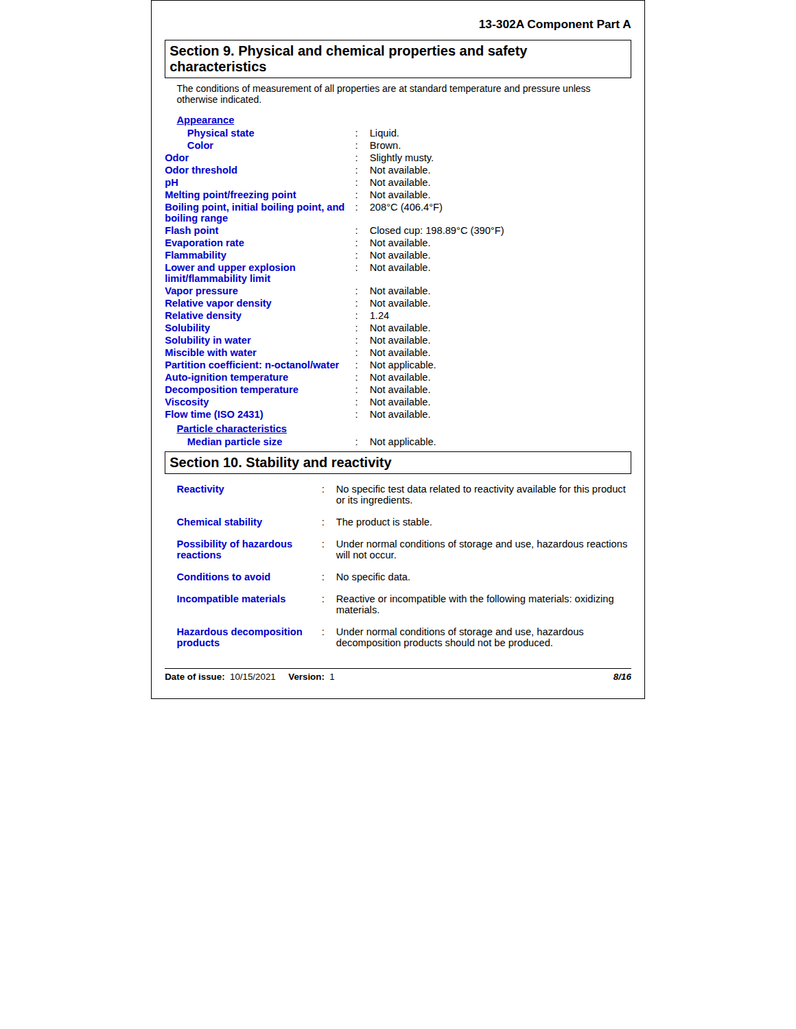13-302A Component Part A
Section 9. Physical and chemical properties and safety characteristics
The conditions of measurement of all properties are at standard temperature and pressure unless otherwise indicated.
Appearance
| Physical state | : | Liquid. |
| Color | : | Brown. |
| Odor | : | Slightly musty. |
| Odor threshold | : | Not available. |
| pH | : | Not available. |
| Melting point/freezing point | : | Not available. |
| Boiling point, initial boiling point, and boiling range | : | 208°C (406.4°F) |
| Flash point | : | Closed cup: 198.89°C (390°F) |
| Evaporation rate | : | Not available. |
| Flammability | : | Not available. |
| Lower and upper explosion limit/flammability limit | : | Not available. |
| Vapor pressure | : | Not available. |
| Relative vapor density | : | Not available. |
| Relative density | : | 1.24 |
| Solubility | : | Not available. |
| Solubility in water | : | Not available. |
| Miscible with water | : | Not available. |
| Partition coefficient: n-octanol/water | : | Not applicable. |
| Auto-ignition temperature | : | Not available. |
| Decomposition temperature | : | Not available. |
| Viscosity | : | Not available. |
| Flow time (ISO 2431) | : | Not available. |
Particle characteristics
| Median particle size | : | Not applicable. |
Section 10. Stability and reactivity
| Reactivity | : | No specific test data related to reactivity available for this product or its ingredients. |
| Chemical stability | : | The product is stable. |
| Possibility of hazardous reactions | : | Under normal conditions of storage and use, hazardous reactions will not occur. |
| Conditions to avoid | : | No specific data. |
| Incompatible materials | : | Reactive or incompatible with the following materials: oxidizing materials. |
| Hazardous decomposition products | : | Under normal conditions of storage and use, hazardous decomposition products should not be produced. |
Date of issue: 10/15/2021 Version: 1
8/16